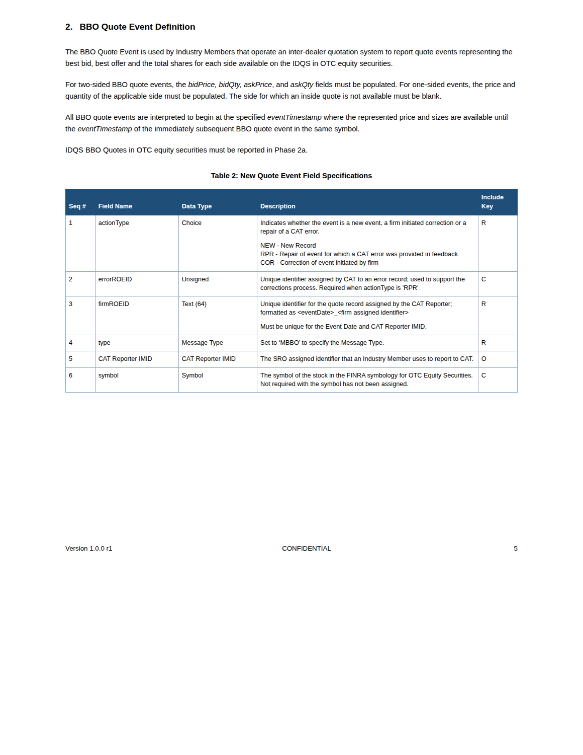2. BBO Quote Event Definition
The BBO Quote Event is used by Industry Members that operate an inter-dealer quotation system to report quote events representing the best bid, best offer and the total shares for each side available on the IDQS in OTC equity securities.
For two-sided BBO quote events, the bidPrice, bidQty, askPrice, and askQty fields must be populated. For one-sided events, the price and quantity of the applicable side must be populated. The side for which an inside quote is not available must be blank.
All BBO quote events are interpreted to begin at the specified eventTimestamp where the represented price and sizes are available until the eventTimestamp of the immediately subsequent BBO quote event in the same symbol.
IDQS BBO Quotes in OTC equity securities must be reported in Phase 2a.
Table 2: New Quote Event Field Specifications
| Seq # | Field Name | Data Type | Description | Include Key |
| --- | --- | --- | --- | --- |
| 1 | actionType | Choice | Indicates whether the event is a new event, a firm initiated correction or a repair of a CAT error. NEW - New Record RPR - Repair of event for which a CAT error was provided in feedback COR - Correction of event initiated by firm | R |
| 2 | errorROEID | Unsigned | Unique identifier assigned by CAT to an error record; used to support the corrections process. Required when actionType is 'RPR' | C |
| 3 | firmROEID | Text (64) | Unique identifier for the quote record assigned by the CAT Reporter; formatted as <eventDate>_<firm assigned identifier> Must be unique for the Event Date and CAT Reporter IMID. | R |
| 4 | type | Message Type | Set to ‘MBBO’ to specify the Message Type. | R |
| 5 | CAT Reporter IMID | CAT Reporter IMID | The SRO assigned identifier that an Industry Member uses to report to CAT. | O |
| 6 | symbol | Symbol | The symbol of the stock in the FINRA symbology for OTC Equity Securities. Not required with the symbol has not been assigned. | C |
Version 1.0.0 r1
CONFIDENTIAL
5